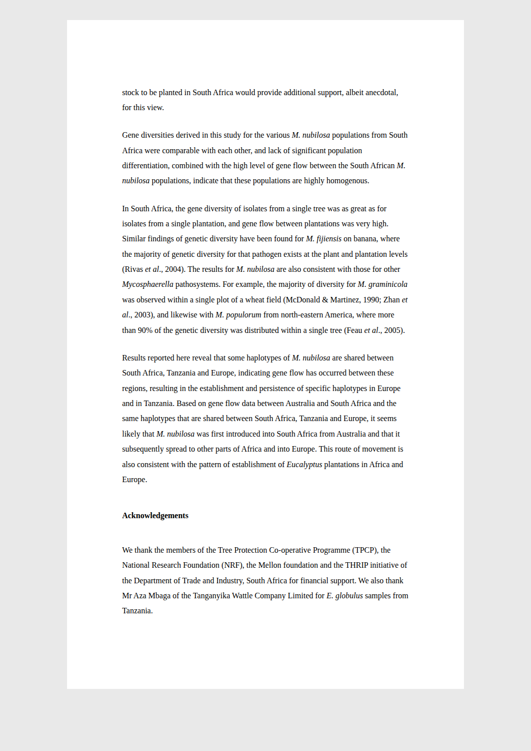stock to be planted in South Africa would provide additional support, albeit anecdotal, for this view.
Gene diversities derived in this study for the various M. nubilosa populations from South Africa were comparable with each other, and lack of significant population differentiation, combined with the high level of gene flow between the South African M. nubilosa populations, indicate that these populations are highly homogenous.
In South Africa, the gene diversity of isolates from a single tree was as great as for isolates from a single plantation, and gene flow between plantations was very high. Similar findings of genetic diversity have been found for M. fijiensis on banana, where the majority of genetic diversity for that pathogen exists at the plant and plantation levels (Rivas et al., 2004). The results for M. nubilosa are also consistent with those for other Mycosphaerella pathosystems. For example, the majority of diversity for M. graminicola was observed within a single plot of a wheat field (McDonald & Martinez, 1990; Zhan et al., 2003), and likewise with M. populorum from north-eastern America, where more than 90% of the genetic diversity was distributed within a single tree (Feau et al., 2005).
Results reported here reveal that some haplotypes of M. nubilosa are shared between South Africa, Tanzania and Europe, indicating gene flow has occurred between these regions, resulting in the establishment and persistence of specific haplotypes in Europe and in Tanzania. Based on gene flow data between Australia and South Africa and the same haplotypes that are shared between South Africa, Tanzania and Europe, it seems likely that M. nubilosa was first introduced into South Africa from Australia and that it subsequently spread to other parts of Africa and into Europe. This route of movement is also consistent with the pattern of establishment of Eucalyptus plantations in Africa and Europe.
Acknowledgements
We thank the members of the Tree Protection Co-operative Programme (TPCP), the National Research Foundation (NRF), the Mellon foundation and the THRIP initiative of the Department of Trade and Industry, South Africa for financial support. We also thank Mr Aza Mbaga of the Tanganyika Wattle Company Limited for E. globulus samples from Tanzania.